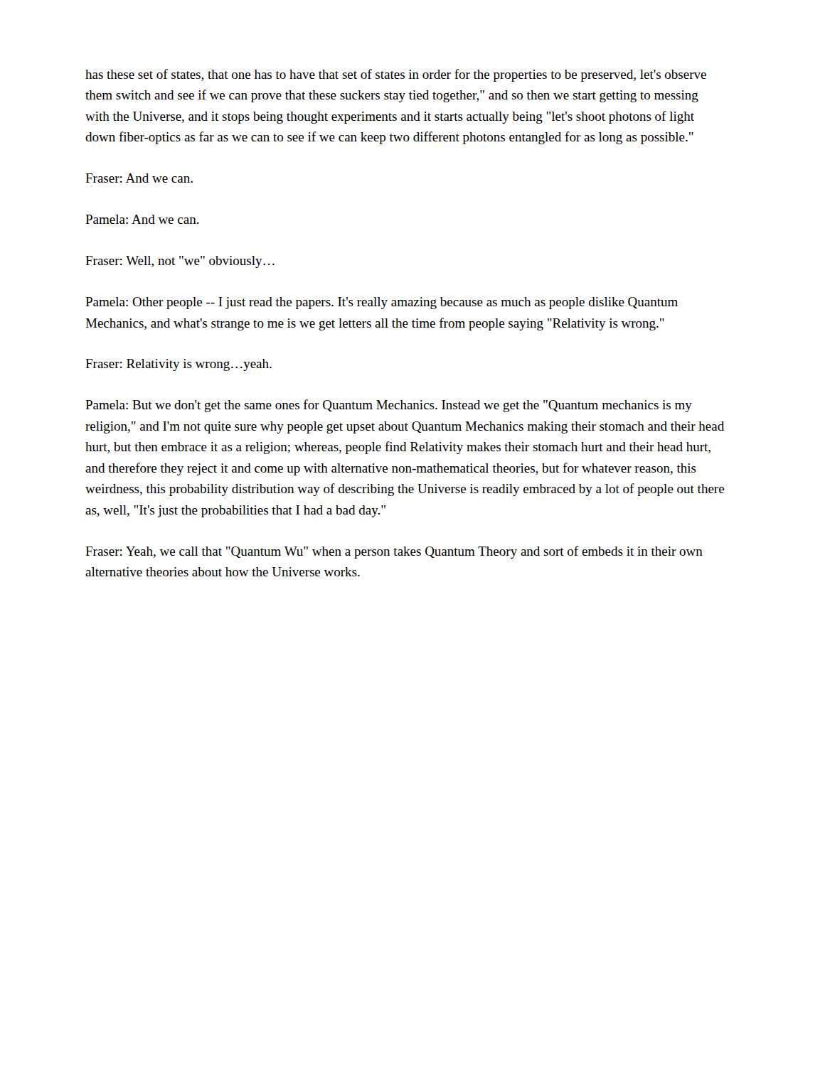has these set of states, that one has to have that set of states in order for the properties to be preserved, let's observe them switch and see if we can prove that these suckers stay tied together," and so then we start getting to messing with the Universe, and it stops being thought experiments and it starts actually being "let's shoot photons of light down fiber-optics as far as we can to see if we can keep two different photons entangled for as long as possible."
Fraser: And we can.
Pamela: And we can.
Fraser: Well, not "we" obviously…
Pamela: Other people -- I just read the papers. It's really amazing because as much as people dislike Quantum Mechanics, and what's strange to me is we get letters all the time from people saying "Relativity is wrong."
Fraser: Relativity is wrong…yeah.
Pamela: But we don't get the same ones for Quantum Mechanics. Instead we get the "Quantum mechanics is my religion," and I'm not quite sure why people get upset about Quantum Mechanics making their stomach and their head hurt, but then embrace it as a religion; whereas, people find Relativity makes their stomach hurt and their head hurt, and therefore they reject it and come up with alternative non-mathematical theories, but for whatever reason, this weirdness, this probability distribution way of describing the Universe is readily embraced by a lot of people out there as, well, "It's just the probabilities that I had a bad day."
Fraser: Yeah, we call that "Quantum Wu" when a person takes Quantum Theory and sort of embeds it in their own alternative theories about how the Universe works.